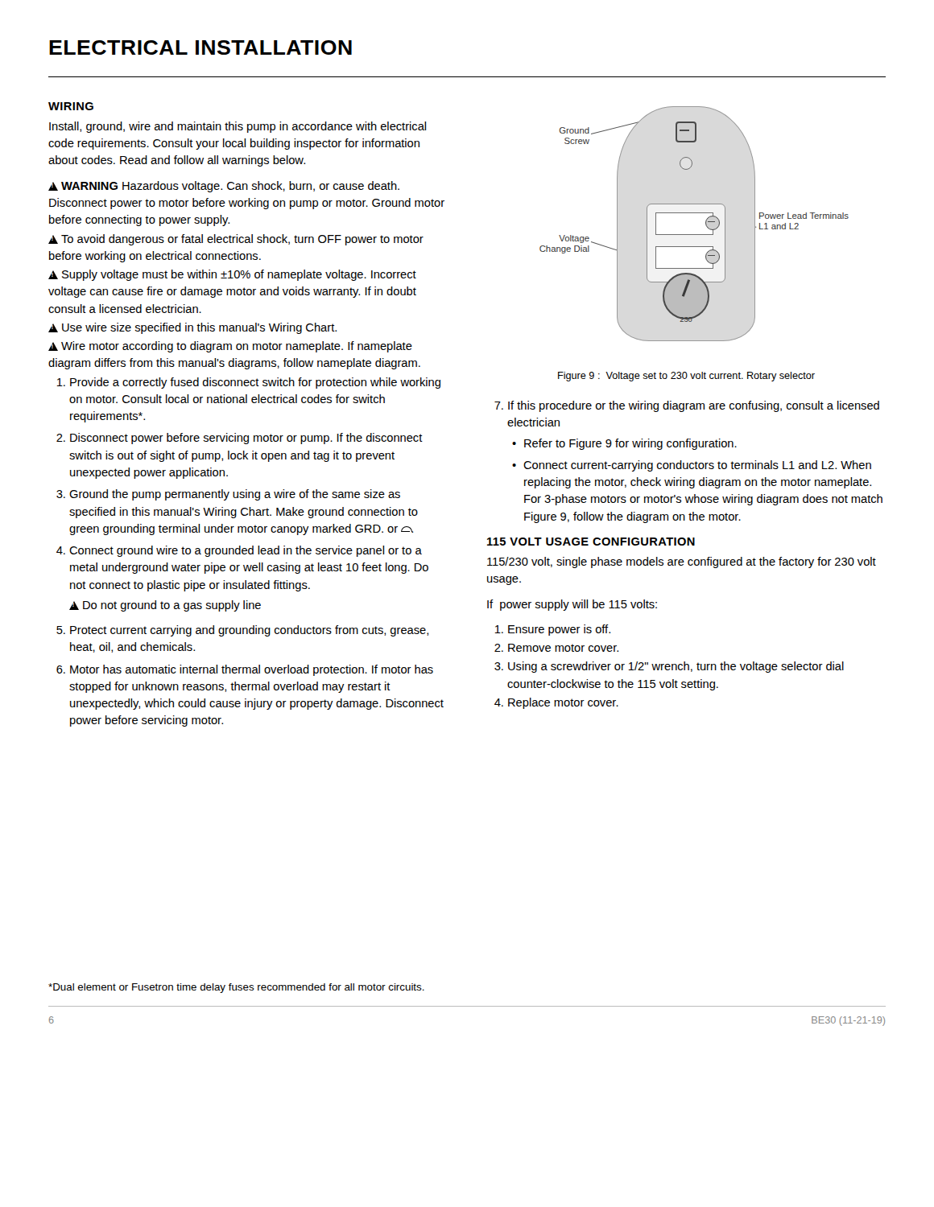ELECTRICAL INSTALLATION
WIRING
Install, ground, wire and maintain this pump in accordance with electrical code requirements. Consult your local building inspector for information about codes. Read and follow all warnings below.
WARNING Hazardous voltage. Can shock, burn, or cause death. Disconnect power to motor before working on pump or motor. Ground motor before connecting to power supply.
To avoid dangerous or fatal electrical shock, turn OFF power to motor before working on electrical connections.
Supply voltage must be within ±10% of nameplate voltage. Incorrect voltage can cause fire or damage motor and voids warranty. If in doubt consult a licensed electrician.
Use wire size specified in this manual's Wiring Chart.
Wire motor according to diagram on motor nameplate. If nameplate diagram differs from this manual's diagrams, follow nameplate diagram.
Provide a correctly fused disconnect switch for protection while working on motor. Consult local or national electrical codes for switch requirements*.
Disconnect power before servicing motor or pump. If the disconnect switch is out of sight of pump, lock it open and tag it to prevent unexpected power application.
Ground the pump permanently using a wire of the same size as specified in this manual's Wiring Chart. Make ground connection to green grounding terminal under motor canopy marked GRD. or .
Connect ground wire to a grounded lead in the service panel or to a metal underground water pipe or well casing at least 10 feet long. Do not connect to plastic pipe or insulated fittings.
Do not ground to a gas supply line
Protect current carrying and grounding conductors from cuts, grease, heat, oil, and chemicals.
Motor has automatic internal thermal overload protection. If motor has stopped for unknown reasons, thermal overload may restart it unexpectedly, which could cause injury or property damage. Disconnect power before servicing motor.
Ground
Screw
Voltage
Change Dial
Power Lead Terminals
L1 and L2
230
Figure 9 : Voltage set to 230 volt current. Rotary selector
If this procedure or the wiring diagram are confusing, consult a licensed electrician
Refer to Figure 9 for wiring configuration.
Connect current-carrying conductors to terminals L1 and L2. When replacing the motor, check wiring diagram on the motor nameplate. For 3-phase motors or motor's whose wiring diagram does not match Figure 9, follow the diagram on the motor.
115 VOLT USAGE CONFIGURATION
115/230 volt, single phase models are configured at the factory for 230 volt usage.
If power supply will be 115 volts:
Ensure power is off.
Remove motor cover.
Using a screwdriver or 1/2" wrench, turn the voltage selector dial counter-clockwise to the 115 volt setting.
Replace motor cover.
*Dual element or Fusetron time delay fuses recommended for all motor circuits.
6 BE30 (11-21-19)